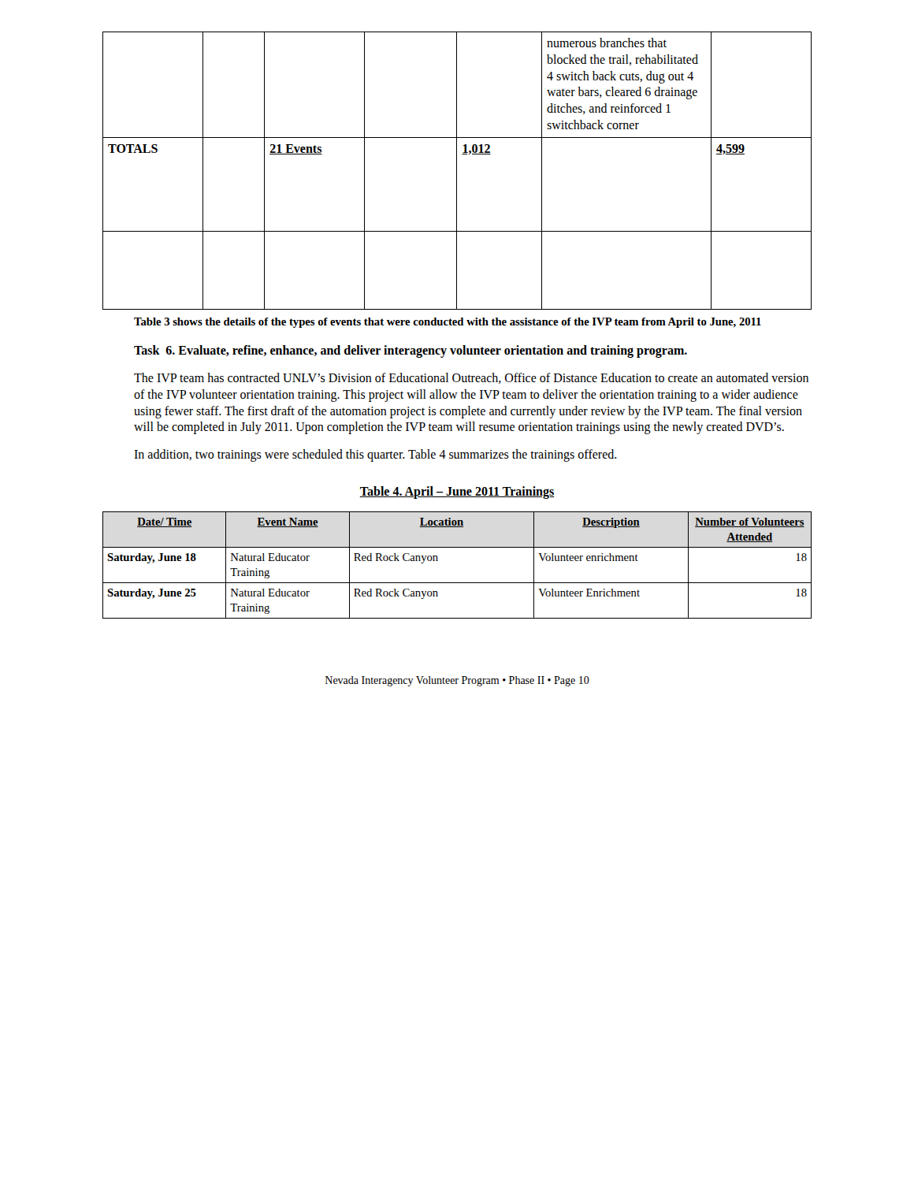| | | | | | numerous branches that blocked the trail, rehabilitated 4 switch back cuts, dug out 4 water bars, cleared 6 drainage ditches, and reinforced 1 switchback corner | |
| TOTALS | | 21 Events | | 1,012 | | 4,599 |
Table 3 shows the details of the types of events that were conducted with the assistance of the IVP team from April to June, 2011
Task 6. Evaluate, refine, enhance, and deliver interagency volunteer orientation and training program.
The IVP team has contracted UNLV’s Division of Educational Outreach, Office of Distance Education to create an automated version of the IVP volunteer orientation training. This project will allow the IVP team to deliver the orientation training to a wider audience using fewer staff. The first draft of the automation project is complete and currently under review by the IVP team. The final version will be completed in July 2011. Upon completion the IVP team will resume orientation trainings using the newly created DVD’s.
In addition, two trainings were scheduled this quarter. Table 4 summarizes the trainings offered.
Table 4. April – June 2011 Trainings
| Date/ Time | Event Name | Location | Description | Number of Volunteers Attended |
| --- | --- | --- | --- | --- |
| Saturday, June 18 | Natural Educator Training | Red Rock Canyon | Volunteer enrichment | 18 |
| Saturday, June 25 | Natural Educator Training | Red Rock Canyon | Volunteer Enrichment | 18 |
Nevada Interagency Volunteer Program • Phase II • Page 10